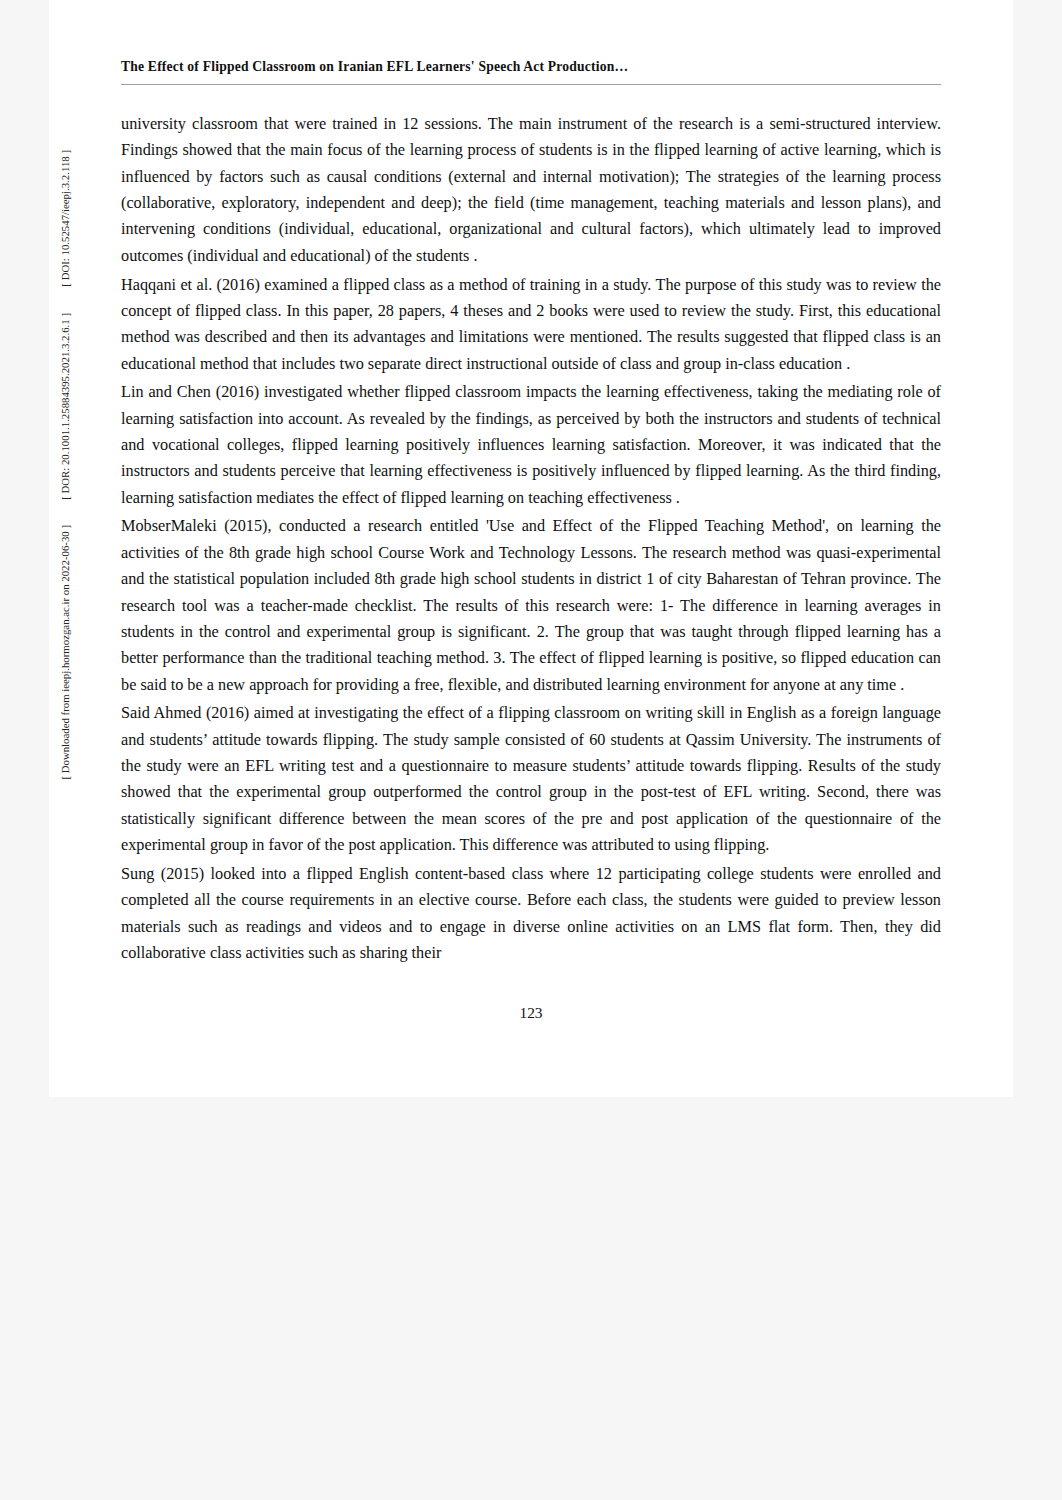[ DOI: 10.52547/ieepj.3.2.118 ] [ DOR: 20.1001.1.25884395.2021.3.2.6.1 ] [ Downloaded from ieepj.hormozgan.ac.ir on 2022-06-30 ]
The Effect of Flipped Classroom on Iranian EFL Learners' Speech Act Production…
university classroom that were trained in 12 sessions. The main instrument of the research is a semi-structured interview. Findings showed that the main focus of the learning process of students is in the flipped learning of active learning, which is influenced by factors such as causal conditions (external and internal motivation); The strategies of the learning process (collaborative, exploratory, independent and deep); the field (time management, teaching materials and lesson plans), and intervening conditions (individual, educational, organizational and cultural factors), which ultimately lead to improved outcomes (individual and educational) of the students .
Haqqani et al. (2016) examined a flipped class as a method of training in a study. The purpose of this study was to review the concept of flipped class. In this paper, 28 papers, 4 theses and 2 books were used to review the study. First, this educational method was described and then its advantages and limitations were mentioned. The results suggested that flipped class is an educational method that includes two separate direct instructional outside of class and group in-class education .
Lin and Chen (2016) investigated whether flipped classroom impacts the learning effectiveness, taking the mediating role of learning satisfaction into account. As revealed by the findings, as perceived by both the instructors and students of technical and vocational colleges, flipped learning positively influences learning satisfaction. Moreover, it was indicated that the instructors and students perceive that learning effectiveness is positively influenced by flipped learning. As the third finding, learning satisfaction mediates the effect of flipped learning on teaching effectiveness .
MobserMaleki (2015), conducted a research entitled 'Use and Effect of the Flipped Teaching Method', on learning the activities of the 8th grade high school Course Work and Technology Lessons. The research method was quasi-experimental and the statistical population included 8th grade high school students in district 1 of city Baharestan of Tehran province. The research tool was a teacher-made checklist. The results of this research were: 1- The difference in learning averages in students in the control and experimental group is significant. 2. The group that was taught through flipped learning has a better performance than the traditional teaching method. 3. The effect of flipped learning is positive, so flipped education can be said to be a new approach for providing a free, flexible, and distributed learning environment for anyone at any time .
Said Ahmed (2016) aimed at investigating the effect of a flipping classroom on writing skill in English as a foreign language and students’ attitude towards flipping. The study sample consisted of 60 students at Qassim University. The instruments of the study were an EFL writing test and a questionnaire to measure students’ attitude towards flipping. Results of the study showed that the experimental group outperformed the control group in the post-test of EFL writing. Second, there was statistically significant difference between the mean scores of the pre and post application of the questionnaire of the experimental group in favor of the post application. This difference was attributed to using flipping.
Sung (2015) looked into a flipped English content-based class where 12 participating college students were enrolled and completed all the course requirements in an elective course. Before each class, the students were guided to preview lesson materials such as readings and videos and to engage in diverse online activities on an LMS flat form. Then, they did collaborative class activities such as sharing their
123